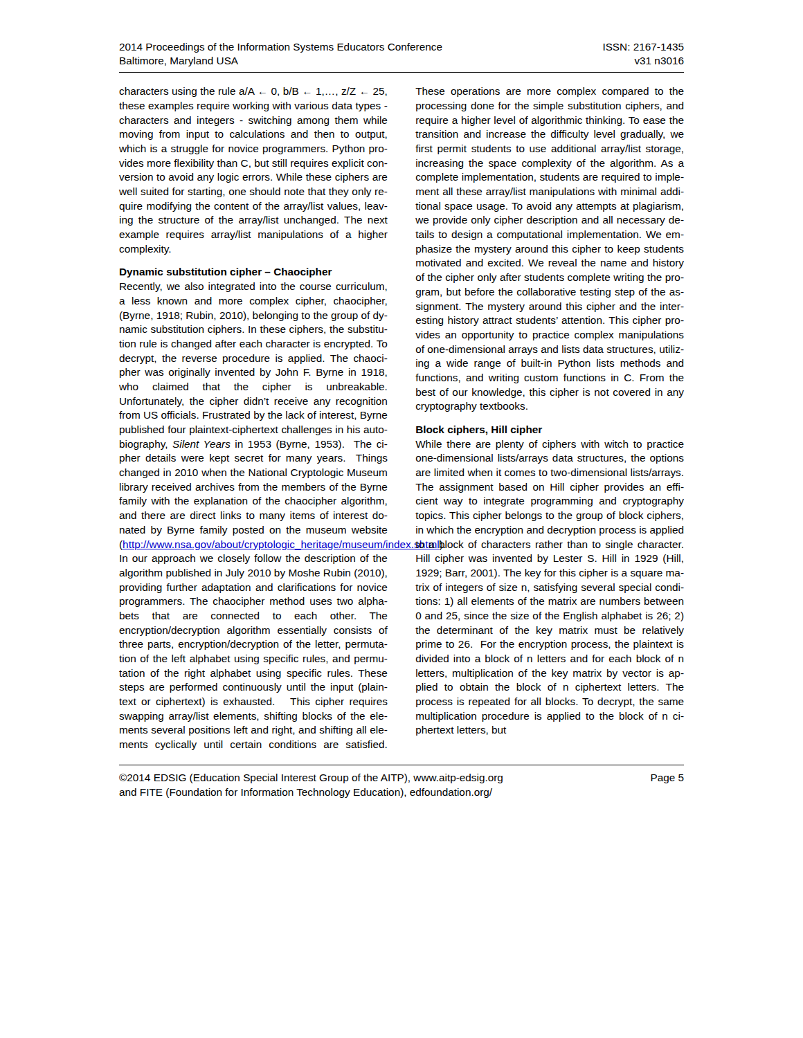2014 Proceedings of the Information Systems Educators Conference Baltimore, Maryland USA
ISSN: 2167-1435 v31 n3016
characters using the rule a/A ← 0, b/B ← 1,…, z/Z ← 25, these examples require working with various data types - characters and integers - switching among them while moving from input to calculations and then to output, which is a struggle for novice programmers. Python provides more flexibility than C, but still requires explicit conversion to avoid any logic errors. While these ciphers are well suited for starting, one should note that they only require modifying the content of the array/list values, leaving the structure of the array/list unchanged. The next example requires array/list manipulations of a higher complexity.
Dynamic substitution cipher – Chaocipher
Recently, we also integrated into the course curriculum, a less known and more complex cipher, chaocipher, (Byrne, 1918; Rubin, 2010), belonging to the group of dynamic substitution ciphers. In these ciphers, the substitution rule is changed after each character is encrypted. To decrypt, the reverse procedure is applied. The chaocipher was originally invented by John F. Byrne in 1918, who claimed that the cipher is unbreakable. Unfortunately, the cipher didn’t receive any recognition from US officials. Frustrated by the lack of interest, Byrne published four plaintext-ciphertext challenges in his autobiography, Silent Years in 1953 (Byrne, 1953). The cipher details were kept secret for many years. Things changed in 2010 when the National Cryptologic Museum library received archives from the members of the Byrne family with the explanation of the chaocipher algorithm, and there are direct links to many items of interest donated by Byrne family posted on the museum website (http://www.nsa.gov/about/cryptologic_heritage/museum/index.shtml). In our approach we closely follow the description of the algorithm published in July 2010 by Moshe Rubin (2010), providing further adaptation and clarifications for novice programmers. The chaocipher method uses two alphabets that are connected to each other. The encryption/decryption algorithm essentially consists of three parts, encryption/decryption of the letter, permutation of the left alphabet using specific rules, and permutation of the right alphabet using specific rules. These steps are performed continuously until the input (plaintext or ciphertext) is exhausted. This cipher requires swapping array/list elements, shifting blocks of the elements several positions left and right, and shifting all elements cyclically until certain conditions are satisfied. These operations are more complex compared to the processing done for the simple substitution ciphers, and require a higher level of algorithmic thinking. To ease the transition and increase the difficulty level gradually, we first permit students to use additional array/list storage, increasing the space complexity of the algorithm. As a complete implementation, students are required to implement all these array/list manipulations with minimal additional space usage. To avoid any attempts at plagiarism, we provide only cipher description and all necessary details to design a computational implementation. We emphasize the mystery around this cipher to keep students motivated and excited. We reveal the name and history of the cipher only after students complete writing the program, but before the collaborative testing step of the assignment. The mystery around this cipher and the interesting history attract students’ attention. This cipher provides an opportunity to practice complex manipulations of one-dimensional arrays and lists data structures, utilizing a wide range of built-in Python lists methods and functions, and writing custom functions in C. From the best of our knowledge, this cipher is not covered in any cryptography textbooks.
Block ciphers, Hill cipher
While there are plenty of ciphers with witch to practice one-dimensional lists/arrays data structures, the options are limited when it comes to two-dimensional lists/arrays. The assignment based on Hill cipher provides an efficient way to integrate programming and cryptography topics. This cipher belongs to the group of block ciphers, in which the encryption and decryption process is applied to a block of characters rather than to single character. Hill cipher was invented by Lester S. Hill in 1929 (Hill, 1929; Barr, 2001). The key for this cipher is a square matrix of integers of size n, satisfying several special conditions: 1) all elements of the matrix are numbers between 0 and 25, since the size of the English alphabet is 26; 2) the determinant of the key matrix must be relatively prime to 26. For the encryption process, the plaintext is divided into a block of n letters and for each block of n letters, multiplication of the key matrix by vector is applied to obtain the block of n ciphertext letters. The process is repeated for all blocks. To decrypt, the same multiplication procedure is applied to the block of n ciphertext letters, but
©2014 EDSIG (Education Special Interest Group of the AITP), www.aitp-edsig.org
and FITE (Foundation for Information Technology Education), edfoundation.org/
Page 5